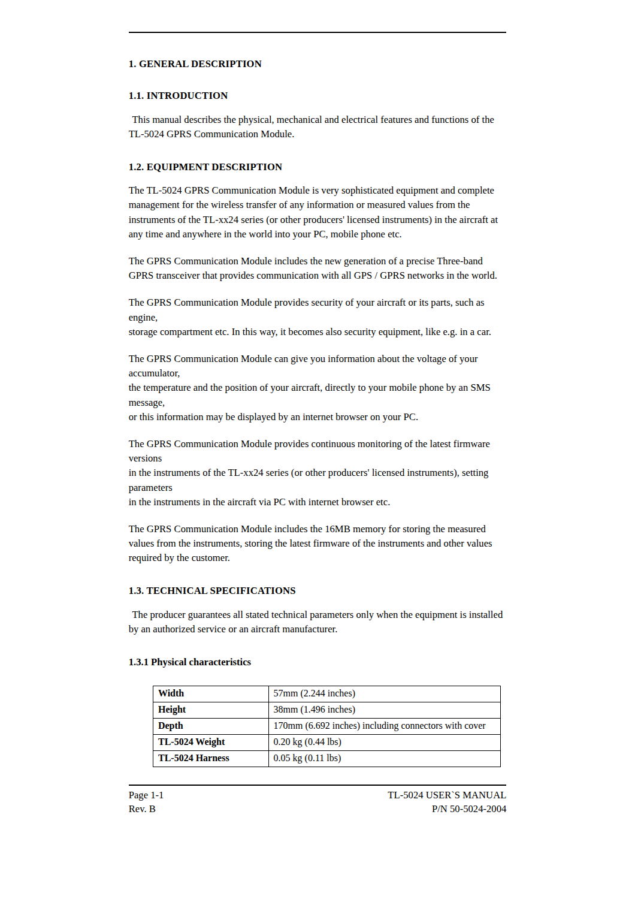1. GENERAL DESCRIPTION
1.1. INTRODUCTION
This manual describes the physical, mechanical and electrical features and functions of the TL-5024 GPRS Communication Module.
1.2. EQUIPMENT DESCRIPTION
The TL-5024 GPRS Communication Module is very sophisticated equipment and complete management for the wireless transfer of any information or measured values from the instruments of the TL-xx24 series (or other producers' licensed instruments) in the aircraft at any time and anywhere in the world into your PC, mobile phone etc.
The GPRS Communication Module includes the new generation of a precise Three-band
GPRS transceiver that provides communication with all GPS / GPRS networks in the world.
The GPRS Communication Module provides security of your aircraft or its parts, such as engine,
storage compartment etc. In this way, it becomes also security equipment, like e.g. in a car.
The GPRS Communication Module can give you information about the voltage of your accumulator,
the temperature and the position of your aircraft, directly to your mobile phone by an SMS message,
or this information may be displayed by an internet browser on your PC.
The GPRS Communication Module provides continuous monitoring of the latest firmware versions
in the instruments of the TL-xx24 series (or other producers' licensed instruments), setting parameters
in the instruments in the aircraft via PC with internet browser etc.
The GPRS Communication Module includes the 16MB memory for storing the measured values from the instruments, storing the latest firmware of the instruments and other values required by the customer.
1.3. TECHNICAL SPECIFICATIONS
The producer guarantees all stated technical parameters only when the equipment is installed by an authorized service or an aircraft manufacturer.
1.3.1 Physical characteristics
| Width | 57mm (2.244 inches) |
| Height | 38mm (1.496 inches) |
| Depth | 170mm (6.692 inches) including connectors with cover |
| TL-5024 Weight | 0.20 kg (0.44 lbs) |
| TL-5024 Harness | 0.05 kg (0.11 lbs) |
Page 1-1 Rev. B
TL-5024 USER`S MANUAL P/N 50-5024-2004